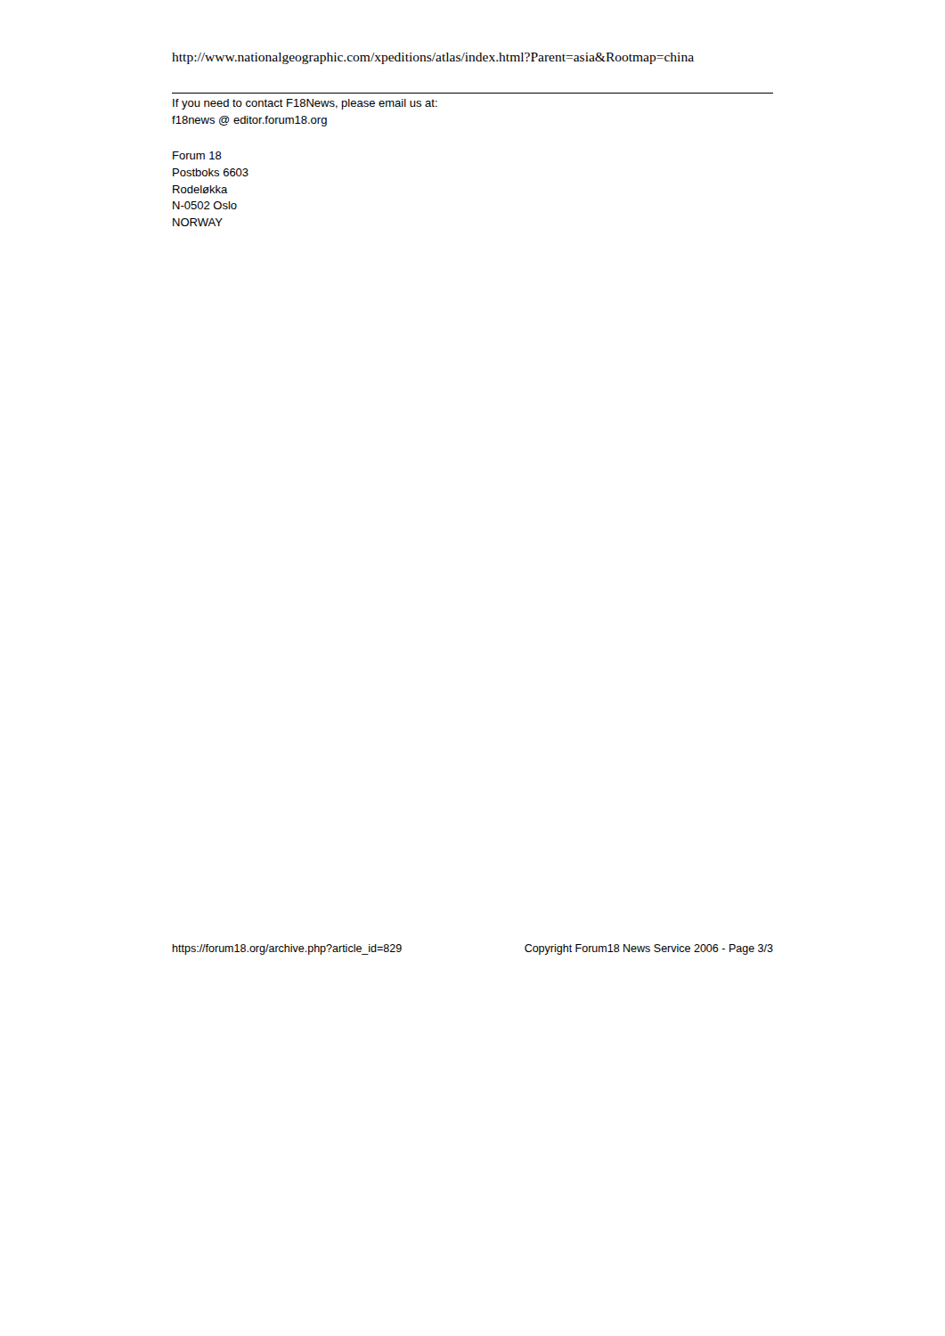http://www.nationalgeographic.com/xpeditions/atlas/index.html?Parent=asia&Rootmap=china
If you need to contact F18News, please email us at:
f18news @ editor.forum18.org
Forum 18
Postboks 6603
Rodeløkka
N-0502 Oslo
NORWAY
https://forum18.org/archive.php?article_id=829
Copyright Forum18 News Service 2006 - Page 3/3